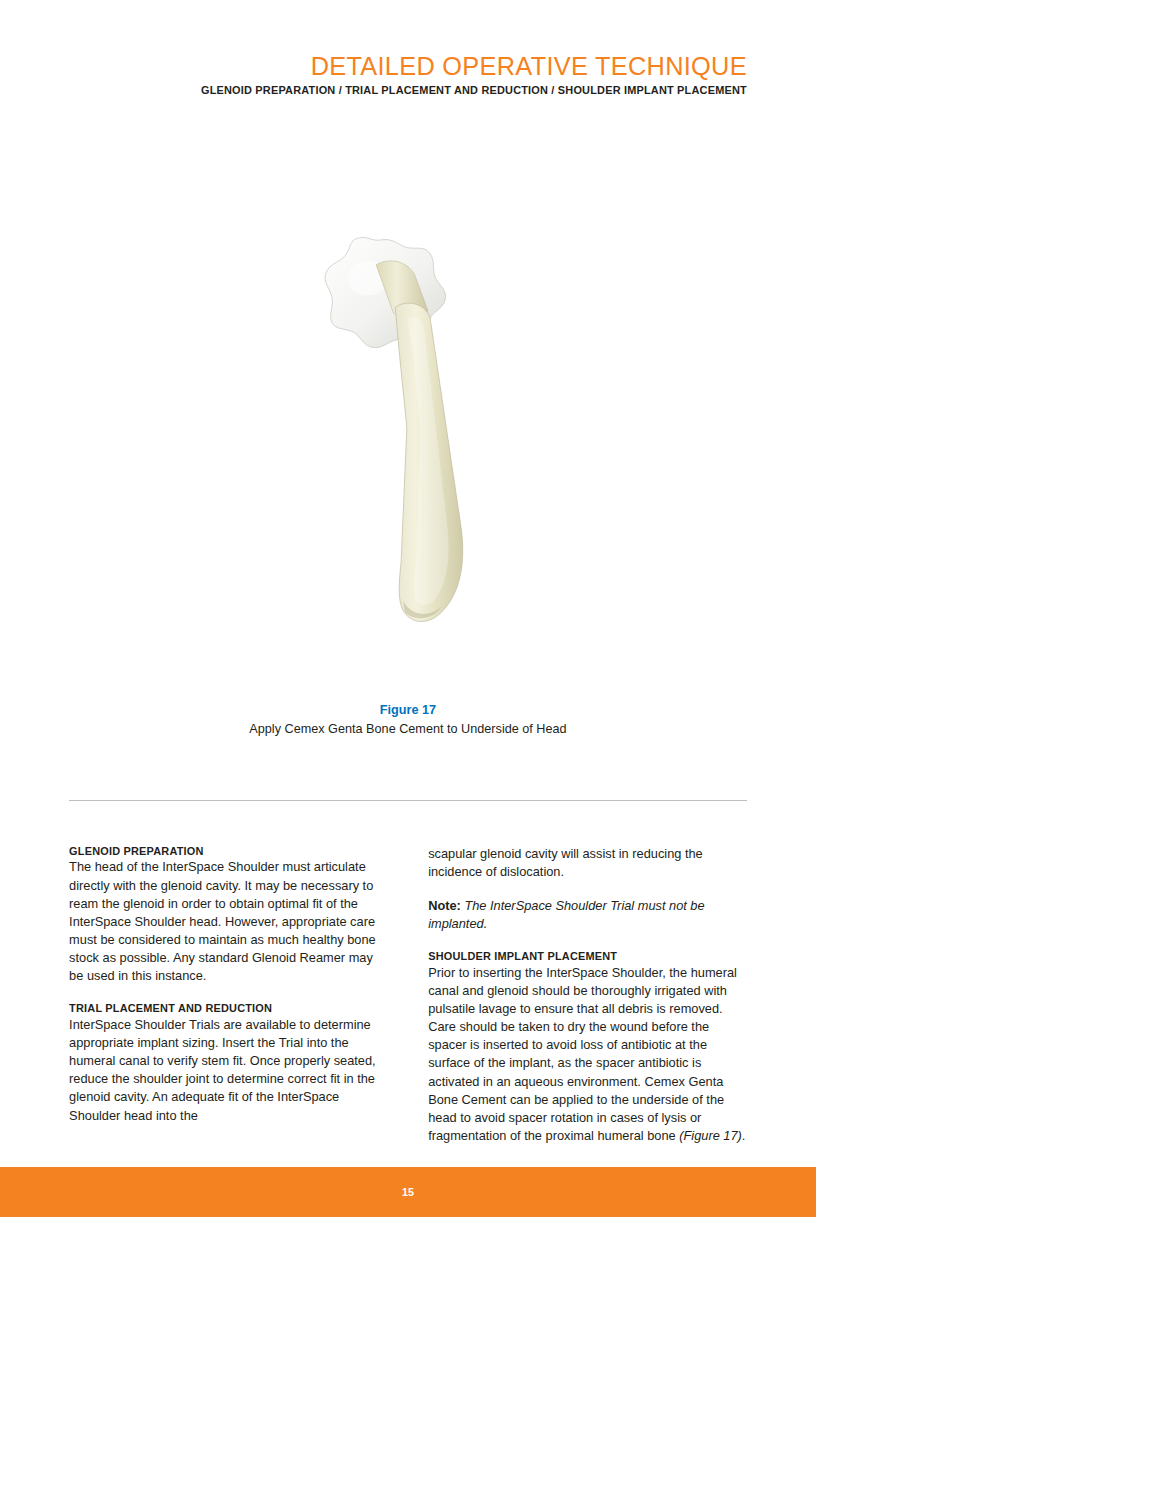DETAILED OPERATIVE TECHNIQUE
GLENOID PREPARATION / TRIAL PLACEMENT AND REDUCTION / SHOULDER IMPLANT PLACEMENT
Figure 17 Apply Cemex Genta Bone Cement to Underside of Head
GLENOID PREPARATION
The head of the InterSpace Shoulder must articulate directly with the glenoid cavity. It may be necessary to ream the glenoid in order to obtain optimal fit of the InterSpace Shoulder head. However, appropriate care must be considered to maintain as much healthy bone stock as possible. Any standard Glenoid Reamer may be used in this instance.
TRIAL PLACEMENT AND REDUCTION
InterSpace Shoulder Trials are available to determine appropriate implant sizing. Insert the Trial into the humeral canal to verify stem fit. Once properly seated, reduce the shoulder joint to determine correct fit in the glenoid cavity. An adequate fit of the InterSpace Shoulder head into the
scapular glenoid cavity will assist in reducing the incidence of dislocation.
Note: The InterSpace Shoulder Trial must not be implanted.
SHOULDER IMPLANT PLACEMENT
Prior to inserting the InterSpace Shoulder, the humeral canal and glenoid should be thoroughly irrigated with pulsatile lavage to ensure that all debris is removed. Care should be taken to dry the wound before the spacer is inserted to avoid loss of antibiotic at the surface of the implant, as the spacer antibiotic is activated in an aqueous environment. Cemex Genta Bone Cement can be applied to the underside of the head to avoid spacer rotation in cases of lysis or fragmentation of the proximal humeral bone (Figure 17).
15